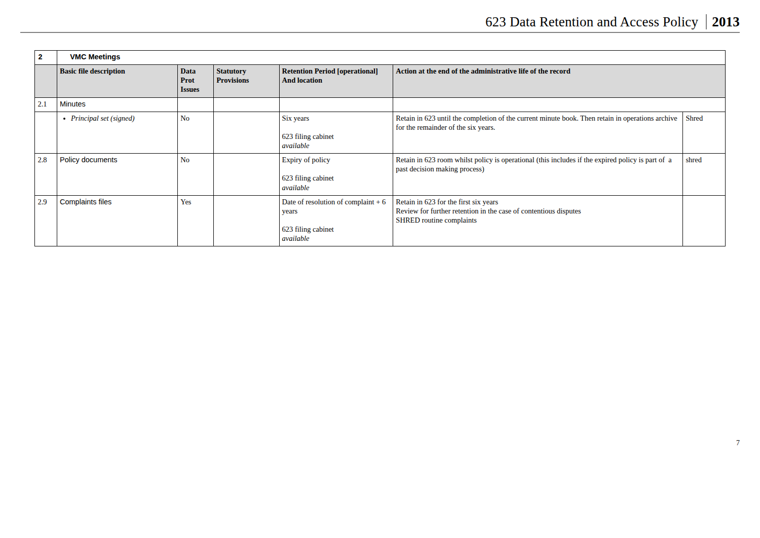623 Data Retention and Access Policy 2013
| 2 | VMC Meetings |
| | Basic file description | Data Prot Issues | Statutory Provisions | Retention Period [operational] And location | Action at the end of the administrative life of the record |
| 2.1 | Minutes | | | | |
| | Principal set (signed) | No | | Six years 623 filing cabinet available | Retain in 623 until the completion of the current minute book. Then retain in operations archive for the remainder of the six years. | Shred |
| 2.8 | Policy documents | No | | Expiry of policy 623 filing cabinet available | Retain in 623 room whilst policy is operational (this includes if the expired policy is part of a past decision making process) | shred |
| 2.9 | Complaints files | Yes | | Date of resolution of complaint + 6 years 623 filing cabinet available | Retain in 623 for the first six years Review for further retention in the case of contentious disputes SHRED routine complaints | |
7